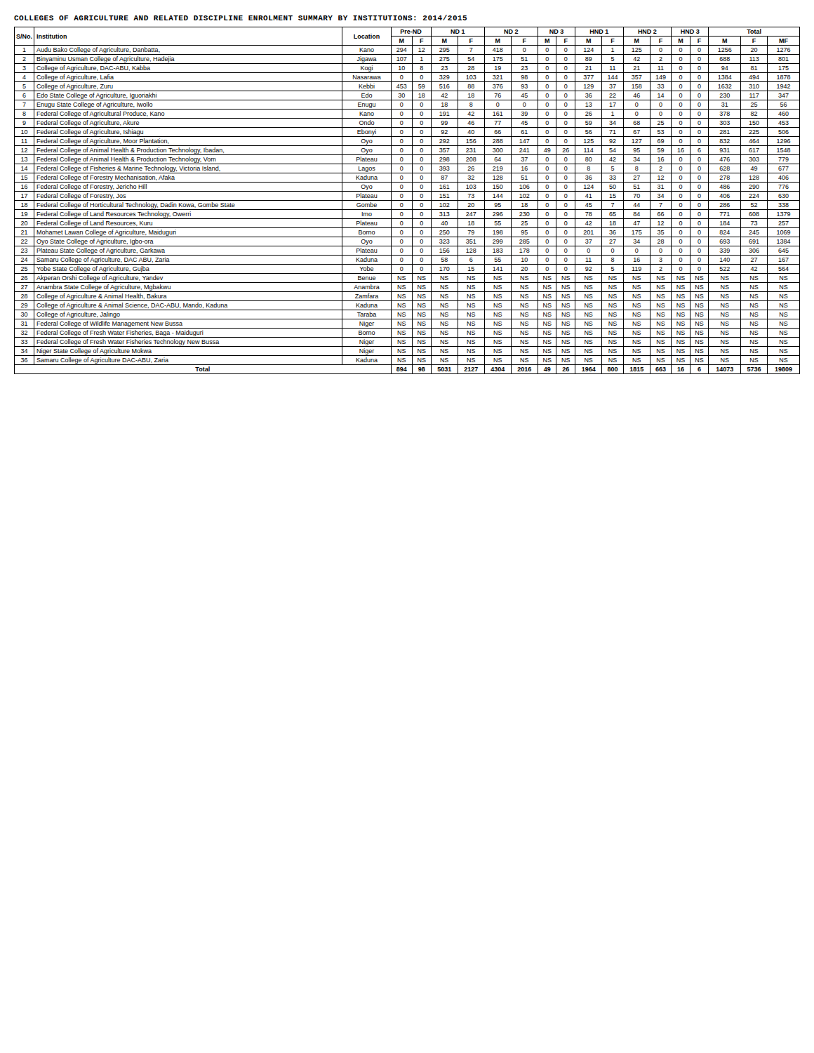COLLEGES OF AGRICULTURE AND RELATED DISCIPLINE ENROLMENT SUMMARY BY INSTITUTIONS: 2014/2015
| S/No. | Institution | Location | Pre-ND | ND 1 | ND 2 | ND 3 | HND 1 | HND 2 | HND 3 | Total |
| --- | --- | --- | --- | --- | --- | --- | --- | --- | --- | --- |
| M | F | M | F | M | F | M | F | M | F | M | F | M | F | M | F | MF |
| 1 | Audu Bako College of Agriculture, Danbatta, | Kano | 294 | 12 | 295 | 7 | 418 | 0 | 0 | 0 | 124 | 1 | 125 | 0 | 0 | 0 | 1256 | 20 | 1276 |
| 2 | Binyaminu Usman College of Agriculture, Hadejia | Jigawa | 107 | 1 | 275 | 54 | 175 | 51 | 0 | 0 | 89 | 5 | 42 | 2 | 0 | 0 | 688 | 113 | 801 |
| 3 | College of Agriculture, DAC-ABU, Kabba | Kogi | 10 | 8 | 23 | 28 | 19 | 23 | 0 | 0 | 21 | 11 | 21 | 11 | 0 | 0 | 94 | 81 | 175 |
| 4 | College of Agriculture, Lafia | Nasarawa | 0 | 0 | 329 | 103 | 321 | 98 | 0 | 0 | 377 | 144 | 357 | 149 | 0 | 0 | 1384 | 494 | 1878 |
| 5 | College of Agriculture, Zuru | Kebbi | 453 | 59 | 516 | 88 | 376 | 93 | 0 | 0 | 129 | 37 | 158 | 33 | 0 | 0 | 1632 | 310 | 1942 |
| 6 | Edo State College of Agriculture, Iguoriakhi | Edo | 30 | 18 | 42 | 18 | 76 | 45 | 0 | 0 | 36 | 22 | 46 | 14 | 0 | 0 | 230 | 117 | 347 |
| 7 | Enugu State College of Agriculture, Iwollo | Enugu | 0 | 0 | 18 | 8 | 0 | 0 | 0 | 0 | 13 | 17 | 0 | 0 | 0 | 0 | 31 | 25 | 56 |
| 8 | Federal College of Agricultural Produce, Kano | Kano | 0 | 0 | 191 | 42 | 161 | 39 | 0 | 0 | 26 | 1 | 0 | 0 | 0 | 0 | 378 | 82 | 460 |
| 9 | Federal College of Agriculture, Akure | Ondo | 0 | 0 | 99 | 46 | 77 | 45 | 0 | 0 | 59 | 34 | 68 | 25 | 0 | 0 | 303 | 150 | 453 |
| 10 | Federal College of Agriculture, Ishiagu | Ebonyi | 0 | 0 | 92 | 40 | 66 | 61 | 0 | 0 | 56 | 71 | 67 | 53 | 0 | 0 | 281 | 225 | 506 |
| 11 | Federal College of Agriculture, Moor Plantation, | Oyo | 0 | 0 | 292 | 156 | 288 | 147 | 0 | 0 | 125 | 92 | 127 | 69 | 0 | 0 | 832 | 464 | 1296 |
| 12 | Federal College of Animal Health & Production Technology, Ibadan, | Oyo | 0 | 0 | 357 | 231 | 300 | 241 | 49 | 26 | 114 | 54 | 95 | 59 | 16 | 6 | 931 | 617 | 1548 |
| 13 | Federal College of Animal Health & Production Technology, Vom | Plateau | 0 | 0 | 298 | 208 | 64 | 37 | 0 | 0 | 80 | 42 | 34 | 16 | 0 | 0 | 476 | 303 | 779 |
| 14 | Federal College of Fisheries & Marine Technology, Victoria Island, | Lagos | 0 | 0 | 393 | 26 | 219 | 16 | 0 | 0 | 8 | 5 | 8 | 2 | 0 | 0 | 628 | 49 | 677 |
| 15 | Federal College of Forestry Mechanisation, Afaka | Kaduna | 0 | 0 | 87 | 32 | 128 | 51 | 0 | 0 | 36 | 33 | 27 | 12 | 0 | 0 | 278 | 128 | 406 |
| 16 | Federal College of Forestry, Jericho Hill | Oyo | 0 | 0 | 161 | 103 | 150 | 106 | 0 | 0 | 124 | 50 | 51 | 31 | 0 | 0 | 486 | 290 | 776 |
| 17 | Federal College of Forestry, Jos | Plateau | 0 | 0 | 151 | 73 | 144 | 102 | 0 | 0 | 41 | 15 | 70 | 34 | 0 | 0 | 406 | 224 | 630 |
| 18 | Federal College of Horticultural Technology, Dadin Kowa, Gombe State | Gombe | 0 | 0 | 102 | 20 | 95 | 18 | 0 | 0 | 45 | 7 | 44 | 7 | 0 | 0 | 286 | 52 | 338 |
| 19 | Federal College of Land Resources Technology, Owerri | Imo | 0 | 0 | 313 | 247 | 296 | 230 | 0 | 0 | 78 | 65 | 84 | 66 | 0 | 0 | 771 | 608 | 1379 |
| 20 | Federal College of Land Resources, Kuru | Plateau | 0 | 0 | 40 | 18 | 55 | 25 | 0 | 0 | 42 | 18 | 47 | 12 | 0 | 0 | 184 | 73 | 257 |
| 21 | Mohamet Lawan College of Agriculture, Maiduguri | Borno | 0 | 0 | 250 | 79 | 198 | 95 | 0 | 0 | 201 | 36 | 175 | 35 | 0 | 0 | 824 | 245 | 1069 |
| 22 | Oyo State College of Agriculture, Igbo-ora | Oyo | 0 | 0 | 323 | 351 | 299 | 285 | 0 | 0 | 37 | 27 | 34 | 28 | 0 | 0 | 693 | 691 | 1384 |
| 23 | Plateau State College of Agriculture, Garkawa | Plateau | 0 | 0 | 156 | 128 | 183 | 178 | 0 | 0 | 0 | 0 | 0 | 0 | 0 | 0 | 339 | 306 | 645 |
| 24 | Samaru College of Agriculture, DAC ABU, Zaria | Kaduna | 0 | 0 | 58 | 6 | 55 | 10 | 0 | 0 | 11 | 8 | 16 | 3 | 0 | 0 | 140 | 27 | 167 |
| 25 | Yobe State College of Agriculture, Gujba | Yobe | 0 | 0 | 170 | 15 | 141 | 20 | 0 | 0 | 92 | 5 | 119 | 2 | 0 | 0 | 522 | 42 | 564 |
| 26 | Akperan Orshi College of Agriculture, Yandev | Benue | NS | NS | NS | NS | NS | NS | NS | NS | NS | NS | NS | NS | NS | NS | NS | NS | NS |
| 27 | Anambra State College of Agriculture, Mgbakwu | Anambra | NS | NS | NS | NS | NS | NS | NS | NS | NS | NS | NS | NS | NS | NS | NS | NS | NS |
| 28 | College of Agriculture & Animal Health, Bakura | Zamfara | NS | NS | NS | NS | NS | NS | NS | NS | NS | NS | NS | NS | NS | NS | NS | NS | NS |
| 29 | College of Agriculture & Animal Science, DAC-ABU, Mando, Kaduna | Kaduna | NS | NS | NS | NS | NS | NS | NS | NS | NS | NS | NS | NS | NS | NS | NS | NS | NS |
| 30 | College of Agriculture, Jalingo | Taraba | NS | NS | NS | NS | NS | NS | NS | NS | NS | NS | NS | NS | NS | NS | NS | NS | NS |
| 31 | Federal College of Wildlife Management New Bussa | Niger | NS | NS | NS | NS | NS | NS | NS | NS | NS | NS | NS | NS | NS | NS | NS | NS | NS |
| 32 | Federal College of Fresh Water Fisheries, Baga - Maiduguri | Borno | NS | NS | NS | NS | NS | NS | NS | NS | NS | NS | NS | NS | NS | NS | NS | NS | NS |
| 33 | Federal College of Fresh Water Fisheries Technology New Bussa | Niger | NS | NS | NS | NS | NS | NS | NS | NS | NS | NS | NS | NS | NS | NS | NS | NS | NS |
| 34 | Niger State College of Agriculture Mokwa | Niger | NS | NS | NS | NS | NS | NS | NS | NS | NS | NS | NS | NS | NS | NS | NS | NS | NS |
| 36 | Samaru College of Agriculture DAC-ABU, Zaria | Kaduna | NS | NS | NS | NS | NS | NS | NS | NS | NS | NS | NS | NS | NS | NS | NS | NS | NS |
| Total | 894 | 98 | 5031 | 2127 | 4304 | 2016 | 49 | 26 | 1964 | 800 | 1815 | 663 | 16 | 6 | 14073 | 5736 | 19809 |